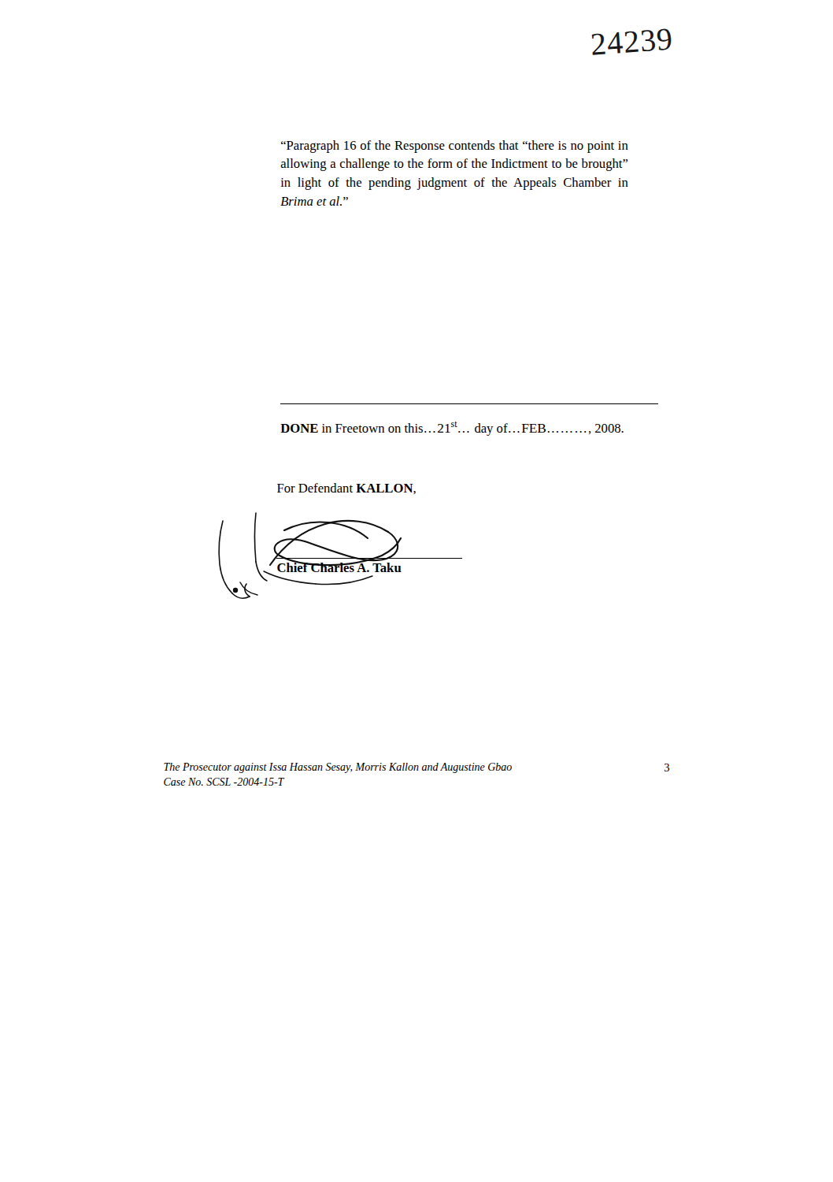24239
“Paragraph 16 of the Response contends that “there is no point in allowing a challenge to the form of the Indictment to be brought” in light of the pending judgment of the Appeals Chamber in Brima et al.”
DONE in Freetown on this…21 st… day of…FEB………, 2008.
For Defendant KALLON,
Chief Charles A. Taku
3 The Prosecutor against Issa Hassan Sesay, Morris Kallon and Augustine Gbao
Case No. SCSL -2004-15-T